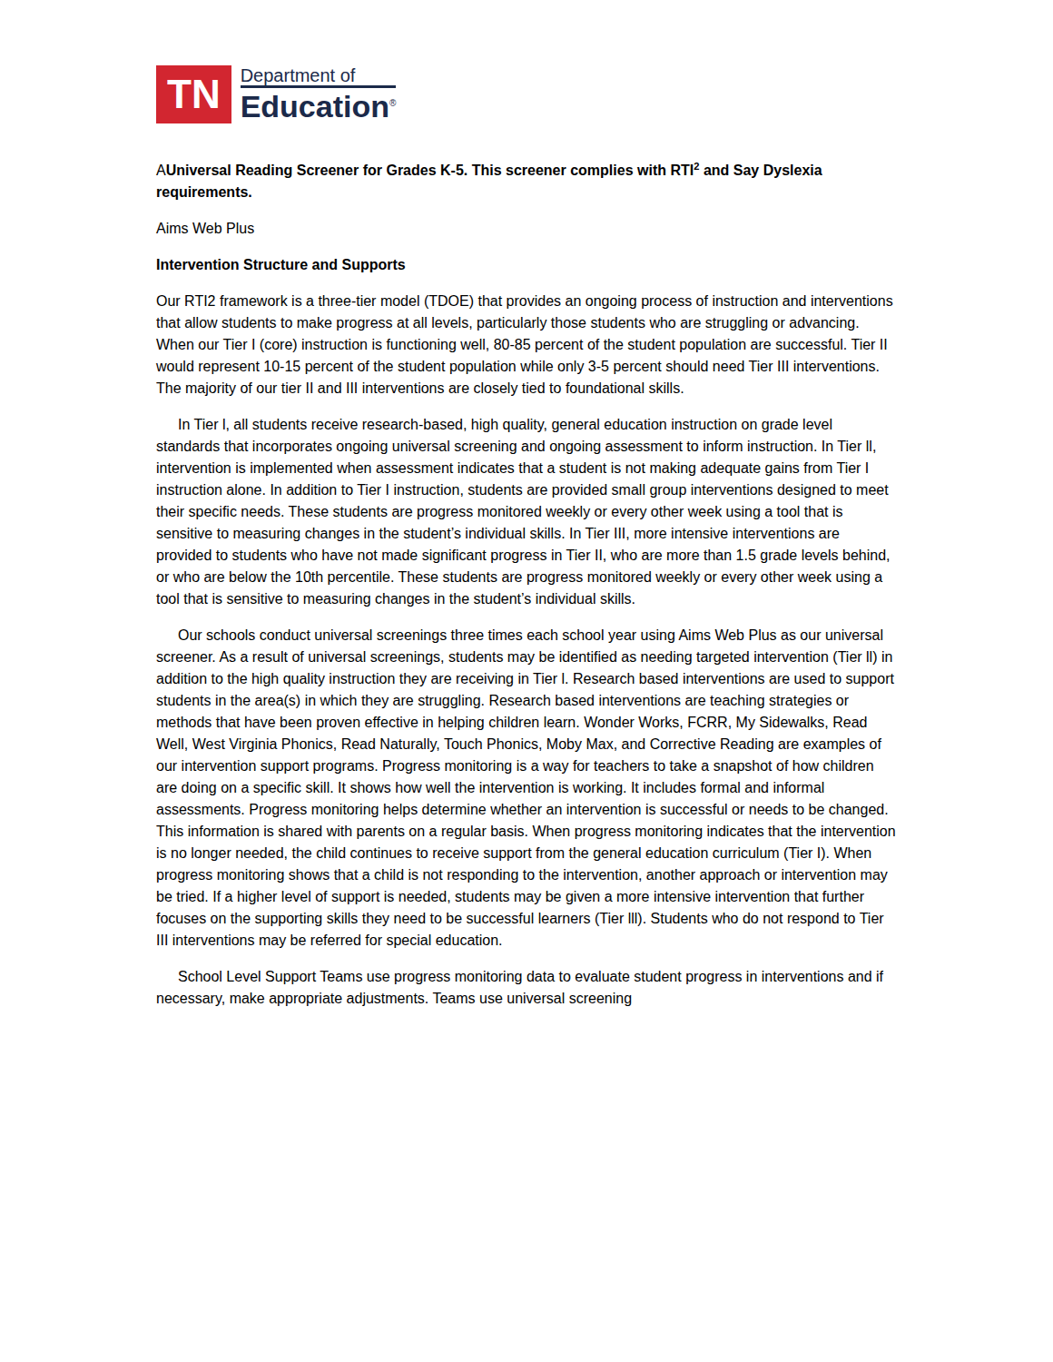TN
Department of Education®
AUniversal Reading Screener for Grades K-5. This screener complies with RTI2 and Say Dyslexia requirements.
Aims Web Plus
Intervention Structure and Supports
Our RTI2 framework is a three-tier model (TDOE) that provides an ongoing process of instruction and interventions that allow students to make progress at all levels, particularly those students who are struggling or advancing. When our Tier I (core) instruction is functioning well, 80-85 percent of the student population are successful. Tier II would represent 10-15 percent of the student population while only 3-5 percent should need Tier III interventions. The majority of our tier II and III interventions are closely tied to foundational skills.
In Tier l, all students receive research-based, high quality, general education instruction on grade level standards that incorporates ongoing universal screening and ongoing assessment to inform instruction. In Tier ll, intervention is implemented when assessment indicates that a student is not making adequate gains from Tier I instruction alone. In addition to Tier I instruction, students are provided small group interventions designed to meet their specific needs. These students are progress monitored weekly or every other week using a tool that is sensitive to measuring changes in the student’s individual skills. In Tier III, more intensive interventions are provided to students who have not made significant progress in Tier II, who are more than 1.5 grade levels behind, or who are below the 10th percentile. These students are progress monitored weekly or every other week using a tool that is sensitive to measuring changes in the student’s individual skills.
Our schools conduct universal screenings three times each school year using Aims Web Plus as our universal screener. As a result of universal screenings, students may be identified as needing targeted intervention (Tier ll) in addition to the high quality instruction they are receiving in Tier l. Research based interventions are used to support students in the area(s) in which they are struggling. Research based interventions are teaching strategies or methods that have been proven effective in helping children learn. Wonder Works, FCRR, My Sidewalks, Read Well, West Virginia Phonics, Read Naturally, Touch Phonics, Moby Max, and Corrective Reading are examples of our intervention support programs. Progress monitoring is a way for teachers to take a snapshot of how children are doing on a specific skill. It shows how well the intervention is working. It includes formal and informal assessments. Progress monitoring helps determine whether an intervention is successful or needs to be changed. This information is shared with parents on a regular basis. When progress monitoring indicates that the intervention is no longer needed, the child continues to receive support from the general education curriculum (Tier I). When progress monitoring shows that a child is not responding to the intervention, another approach or intervention may be tried. If a higher level of support is needed, students may be given a more intensive intervention that further focuses on the supporting skills they need to be successful learners (Tier lll). Students who do not respond to Tier III interventions may be referred for special education.
School Level Support Teams use progress monitoring data to evaluate student progress in interventions and if necessary, make appropriate adjustments. Teams use universal screening